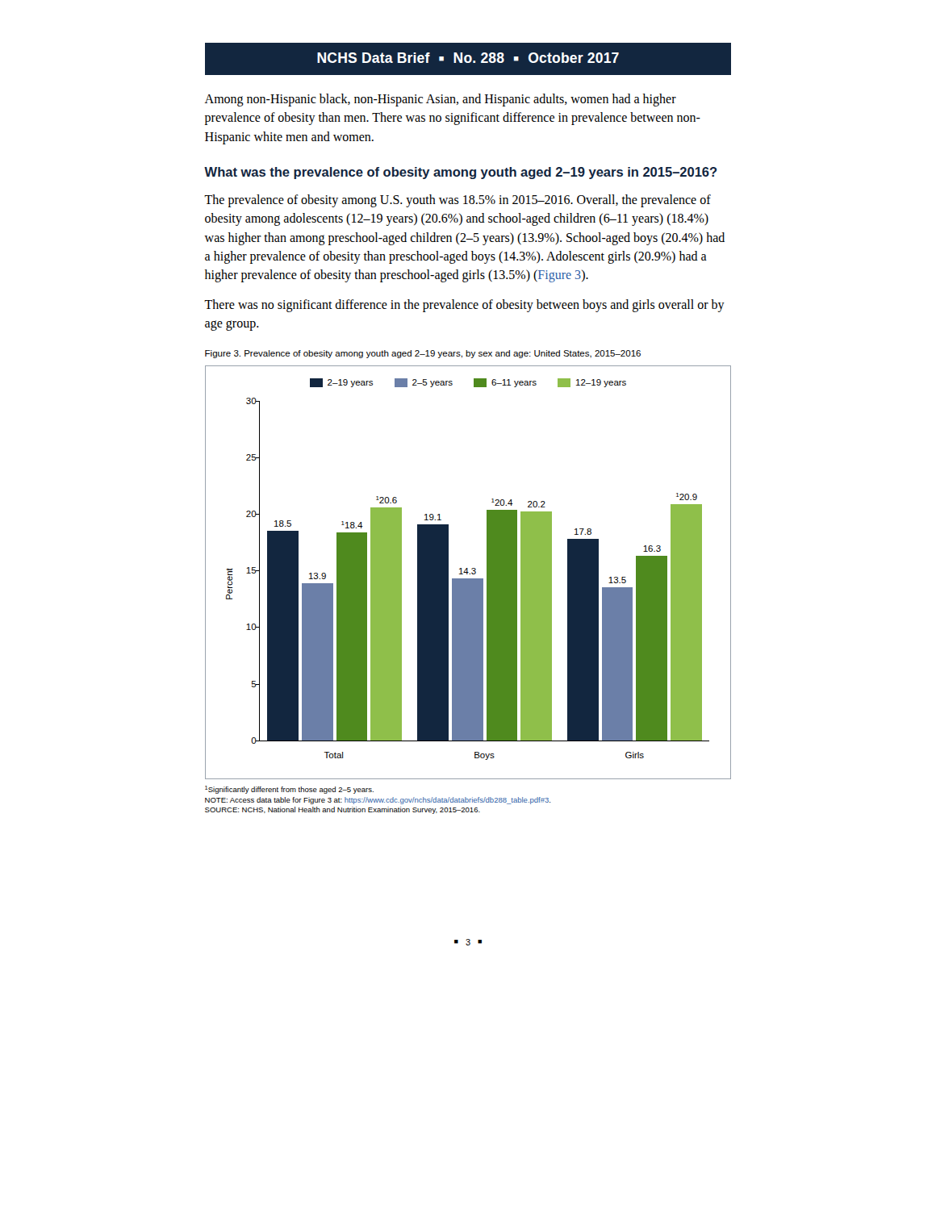NCHS Data Brief ■ No. 288 ■ October 2017
Among non-Hispanic black, non-Hispanic Asian, and Hispanic adults, women had a higher prevalence of obesity than men. There was no significant difference in prevalence between non-Hispanic white men and women.
What was the prevalence of obesity among youth aged 2–19 years in 2015–2016?
The prevalence of obesity among U.S. youth was 18.5% in 2015–2016. Overall, the prevalence of obesity among adolescents (12–19 years) (20.6%) and school-aged children (6–11 years) (18.4%) was higher than among preschool-aged children (2–5 years) (13.9%). School-aged boys (20.4%) had a higher prevalence of obesity than preschool-aged boys (14.3%). Adolescent girls (20.9%) had a higher prevalence of obesity than preschool-aged girls (13.5%) (Figure 3).
There was no significant difference in the prevalence of obesity between boys and girls overall or by age group.
Figure 3. Prevalence of obesity among youth aged 2–19 years, by sex and age: United States, 2015–2016
2–19 years
2–5 years
6–11 years
12–19 years
Percent
30
25
20
15
10
5
0
18.5
13.9
118.4
120.6
19.1
14.3
120.4
20.2
17.8
13.5
16.3
120.9
Total Boys Girls
1Significantly different from those aged 2–5 years.
NOTE: Access data table for Figure 3 at: https://www.cdc.gov/nchs/data/databriefs/db288_table.pdf#3.
SOURCE: NCHS, National Health and Nutrition Examination Survey, 2015–2016.
■ 3 ■